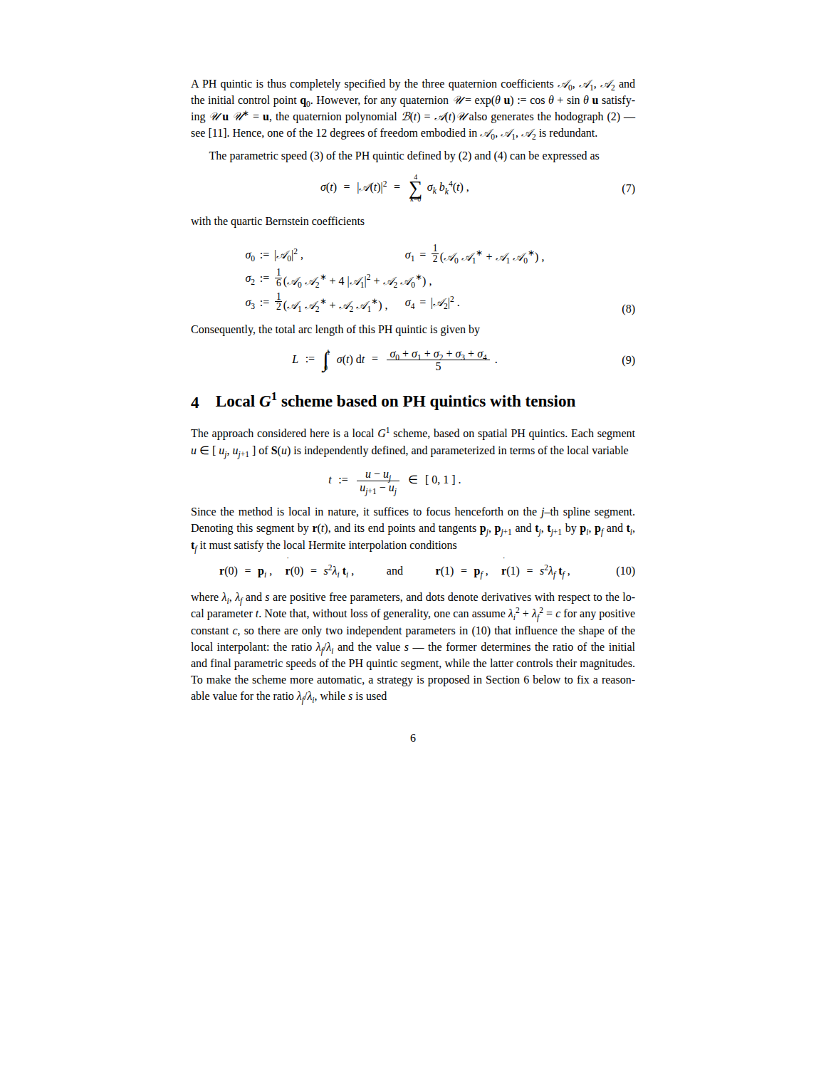A PH quintic is thus completely specified by the three quaternion coefficients 𝒜0, 𝒜1, 𝒜2 and the initial control point q0. However, for any quaternion 𝒰 = exp(θ u) := cos θ + sin θ u satisfying 𝒰 u 𝒰∗ = u, the quaternion polynomial ℬ(t) = 𝒜(t)𝒰 also generates the hodograph (2) — see [11]. Hence, one of the 12 degrees of freedom embodied in 𝒜0, 𝒜1, 𝒜2 is redundant.
The parametric speed (3) of the PH quintic defined by (2) and (4) can be expressed as
σ(t) = |𝒜(t)|2 = 4∑k=0 σk bk4(t) ,
(7)
with the quartic Bernstein coefficients
| σ 0 | := | / 𝒜 0 / 2 , | σ 1 | = | 1 2 ( 𝒜 0 𝒜 1 ∗ + 𝒜 1 𝒜 0 ∗ ) , |
| σ 2 | := | 1 6 ( 𝒜 0 𝒜 2 ∗ + 4 / 𝒜 1 / 2 + 𝒜 2 𝒜 0 ∗ ) , |
| σ 3 | := | 1 2 ( 𝒜 1 𝒜 2 ∗ + 𝒜 2 𝒜 1 ∗ ) , | σ 4 | = | / 𝒜 2 / 2 . |
(8)
Consequently, the total arc length of this PH quintic is given by
L := 1∫0 σ(t) dt = σ0 + σ1 + σ2 + σ3 + σ45 .
(9)
4
Local G1 scheme based on PH quintics with tension
The approach considered here is a local G1 scheme, based on spatial PH quintics. Each segment u ∈ [ uj, uj+1 ] of S(u) is independently defined, and parameterized in terms of the local variable
t := u − uj uj+1 − uj ∈ [ 0, 1 ] .
Since the method is local in nature, it suffices to focus henceforth on the j–th spline segment. Denoting this segment by r(t), and its end points and tangents pj, pj+1 and tj, tj+1 by pi, pf and ti, tf it must satisfy the local Hermite interpolation conditions
r(0) = pi , ˙r(0) = s2λi ti , and r(1) = pf , ˙r(1) = s2λf tf ,
(10)
where λi, λf and s are positive free parameters, and dots denote derivatives with respect to the local parameter t. Note that, without loss of generality, one can assume λi2 + λf2 = c for any positive constant c, so there are only two independent parameters in (10) that influence the shape of the local interpolant: the ratio λf/λi and the value s — the former determines the ratio of the initial and final parametric speeds of the PH quintic segment, while the latter controls their magnitudes. To make the scheme more automatic, a strategy is proposed in Section 6 below to fix a reasonable value for the ratio λf/λi, while s is used
6